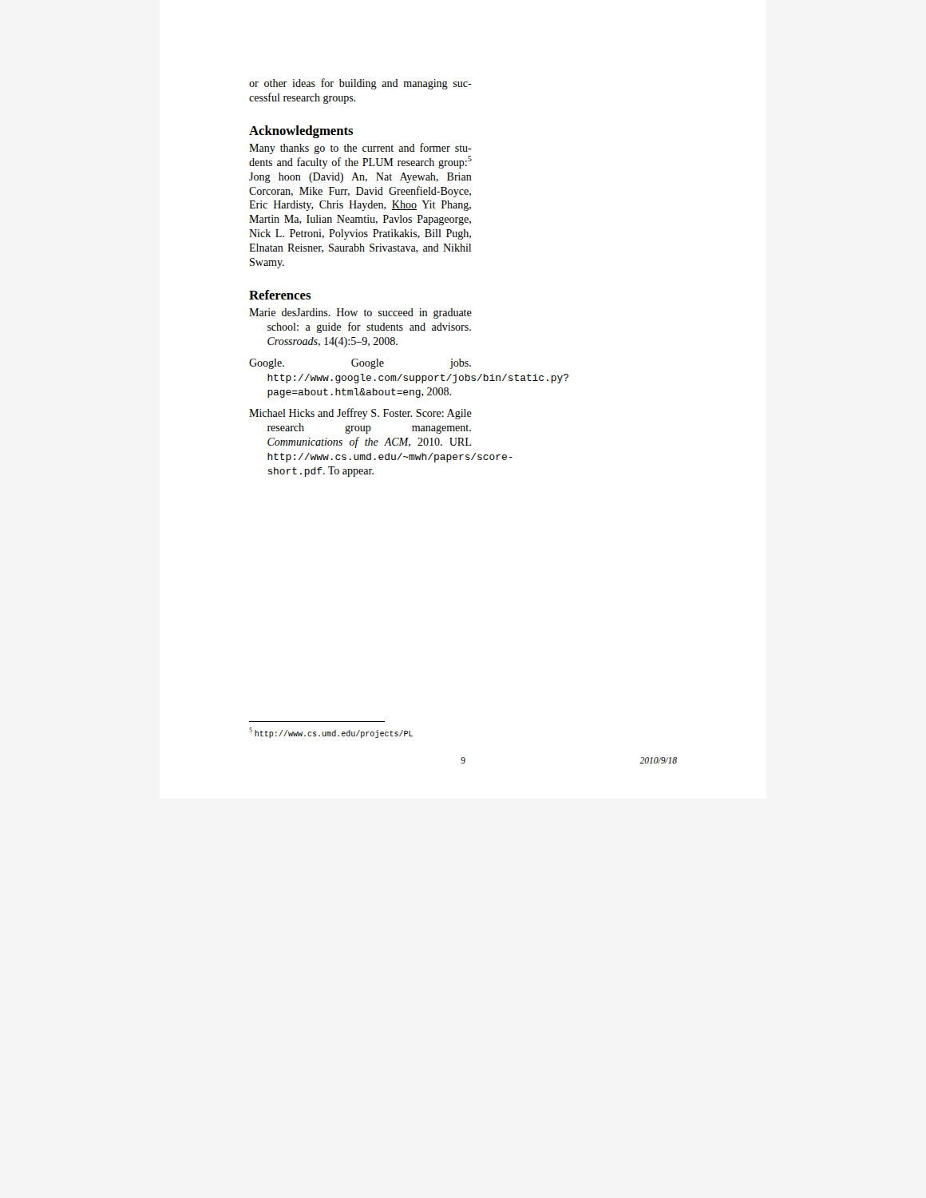or other ideas for building and managing successful research groups.
Acknowledgments
Many thanks go to the current and former students and faculty of the PLUM research group:5 Jong hoon (David) An, Nat Ayewah, Brian Corcoran, Mike Furr, David Greenfield-Boyce, Eric Hardisty, Chris Hayden, Khoo Yit Phang, Martin Ma, Iulian Neamtiu, Pavlos Papageorge, Nick L. Petroni, Polyvios Pratikakis, Bill Pugh, Elnatan Reisner, Saurabh Srivastava, and Nikhil Swamy.
References
Marie desJardins. How to succeed in graduate school: a guide for students and advisors. Crossroads, 14(4):5–9, 2008.
Google. Google jobs. http://www.google.com/support/jobs/bin/static.py?page=about.html&about=eng, 2008.
Michael Hicks and Jeffrey S. Foster. Score: Agile research group management. Communications of the ACM, 2010. URL http://www.cs.umd.edu/~mwh/papers/score-short.pdf. To appear.
5 http://www.cs.umd.edu/projects/PL
9
2010/9/18